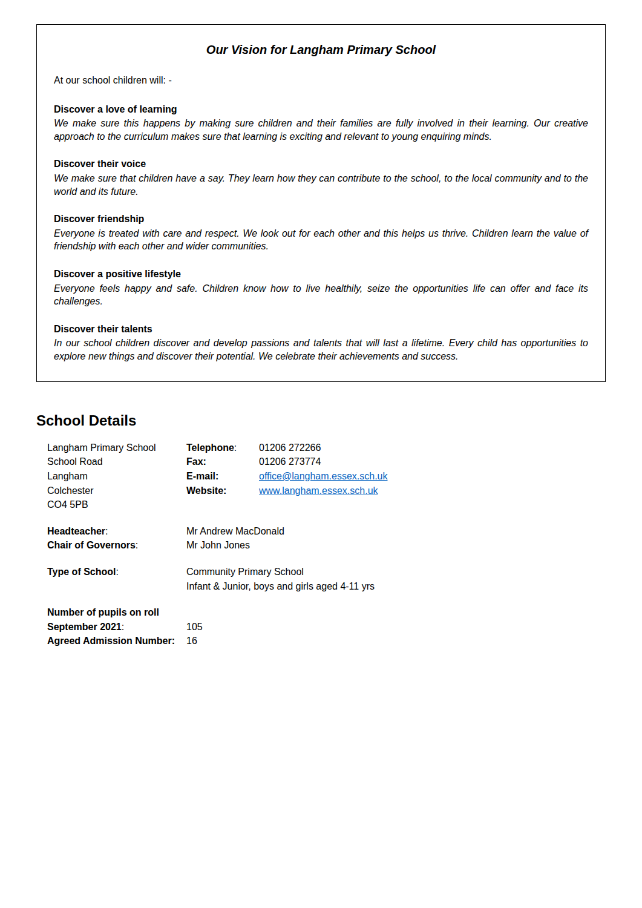Our Vision for Langham Primary School
At our school children will: -
Discover a love of learning
We make sure this happens by making sure children and their families are fully involved in their learning. Our creative approach to the curriculum makes sure that learning is exciting and relevant to young enquiring minds.
Discover their voice
We make sure that children have a say. They learn how they can contribute to the school, to the local community and to the world and its future.
Discover friendship
Everyone is treated with care and respect. We look out for each other and this helps us thrive. Children learn the value of friendship with each other and wider communities.
Discover a positive lifestyle
Everyone feels happy and safe. Children know how to live healthily, seize the opportunities life can offer and face its challenges.
Discover their talents
In our school children discover and develop passions and talents that will last a lifetime. Every child has opportunities to explore new things and discover their potential. We celebrate their achievements and success.
School Details
| Langham Primary School | Telephone : | 01206 272266 |
| School Road | Fax: | 01206 273774 |
| Langham | E-mail: | office@langham.essex.sch.uk |
| Colchester | Website: | www.langham.essex.sch.uk |
| CO4 5PB | | |
| Headteacher : | Mr Andrew MacDonald |
| Chair of Governors : | Mr John Jones |
| Type of School : | Community Primary School |
| | Infant & Junior, boys and girls aged 4-11 yrs |
| Number of pupils on roll | |
| September 2021 : | 105 | |
| Agreed Admission Number: | 16 | |